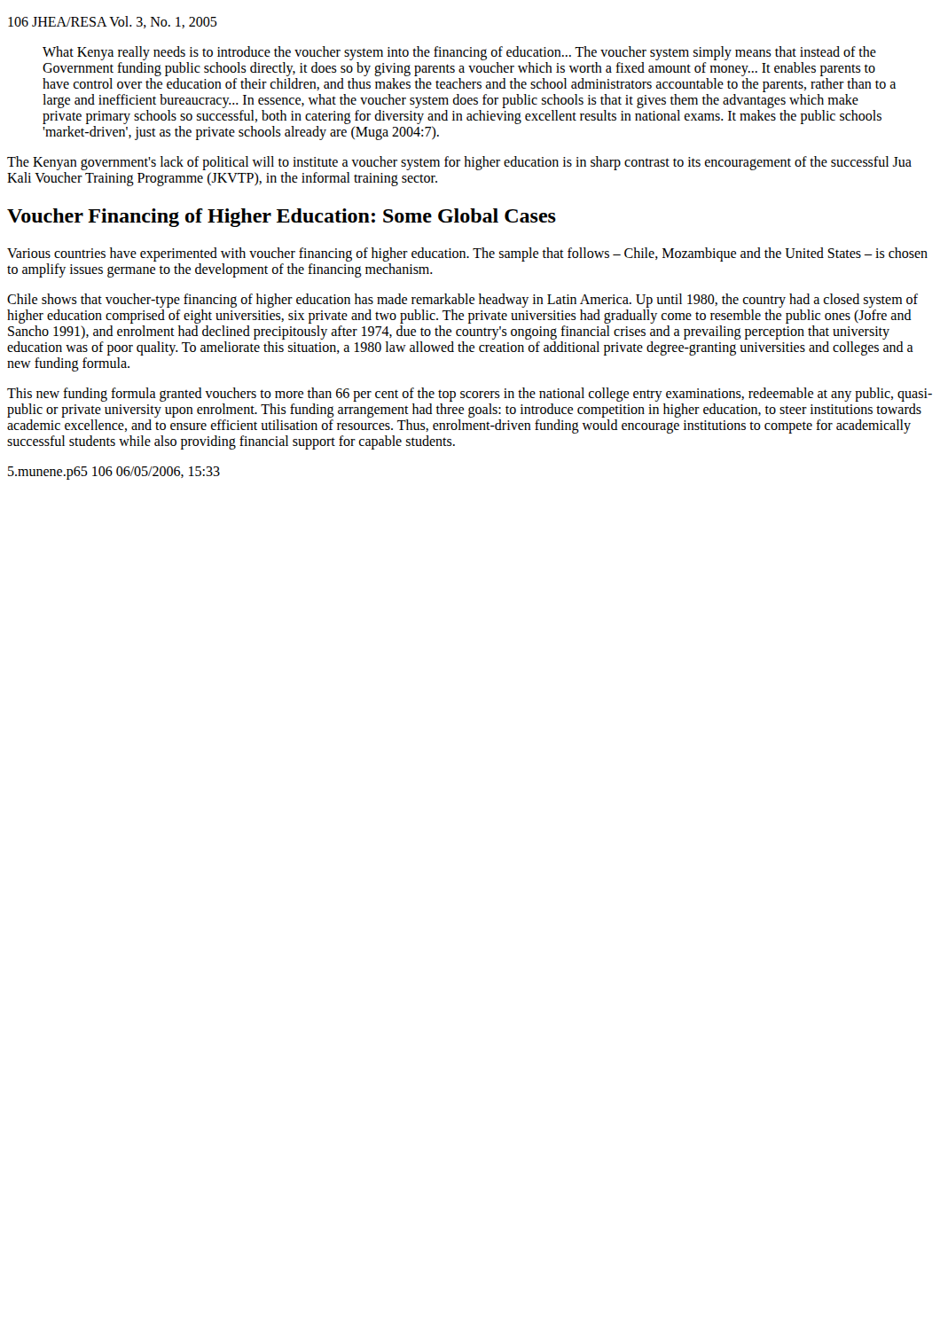106 JHEA/RESA Vol. 3, No. 1, 2005
What Kenya really needs is to introduce the voucher system into the financing of education... The voucher system simply means that instead of the Government funding public schools directly, it does so by giving parents a voucher which is worth a fixed amount of money... It enables parents to have control over the education of their children, and thus makes the teachers and the school administrators accountable to the parents, rather than to a large and inefficient bureaucracy... In essence, what the voucher system does for public schools is that it gives them the advantages which make private primary schools so successful, both in catering for diversity and in achieving excellent results in national exams. It makes the public schools 'market-driven', just as the private schools already are (Muga 2004:7).
The Kenyan government's lack of political will to institute a voucher system for higher education is in sharp contrast to its encouragement of the successful Jua Kali Voucher Training Programme (JKVTP), in the informal training sector.
Voucher Financing of Higher Education: Some Global Cases
Various countries have experimented with voucher financing of higher education. The sample that follows – Chile, Mozambique and the United States – is chosen to amplify issues germane to the development of the financing mechanism.
Chile shows that voucher-type financing of higher education has made remarkable headway in Latin America. Up until 1980, the country had a closed system of higher education comprised of eight universities, six private and two public. The private universities had gradually come to resemble the public ones (Jofre and Sancho 1991), and enrolment had declined precipitously after 1974, due to the country's ongoing financial crises and a prevailing perception that university education was of poor quality. To ameliorate this situation, a 1980 law allowed the creation of additional private degree-granting universities and colleges and a new funding formula.
This new funding formula granted vouchers to more than 66 per cent of the top scorers in the national college entry examinations, redeemable at any public, quasi-public or private university upon enrolment. This funding arrangement had three goals: to introduce competition in higher education, to steer institutions towards academic excellence, and to ensure efficient utilisation of resources. Thus, enrolment-driven funding would encourage institutions to compete for academically successful students while also providing financial support for capable students.
5.munene.p65 106 06/05/2006, 15:33